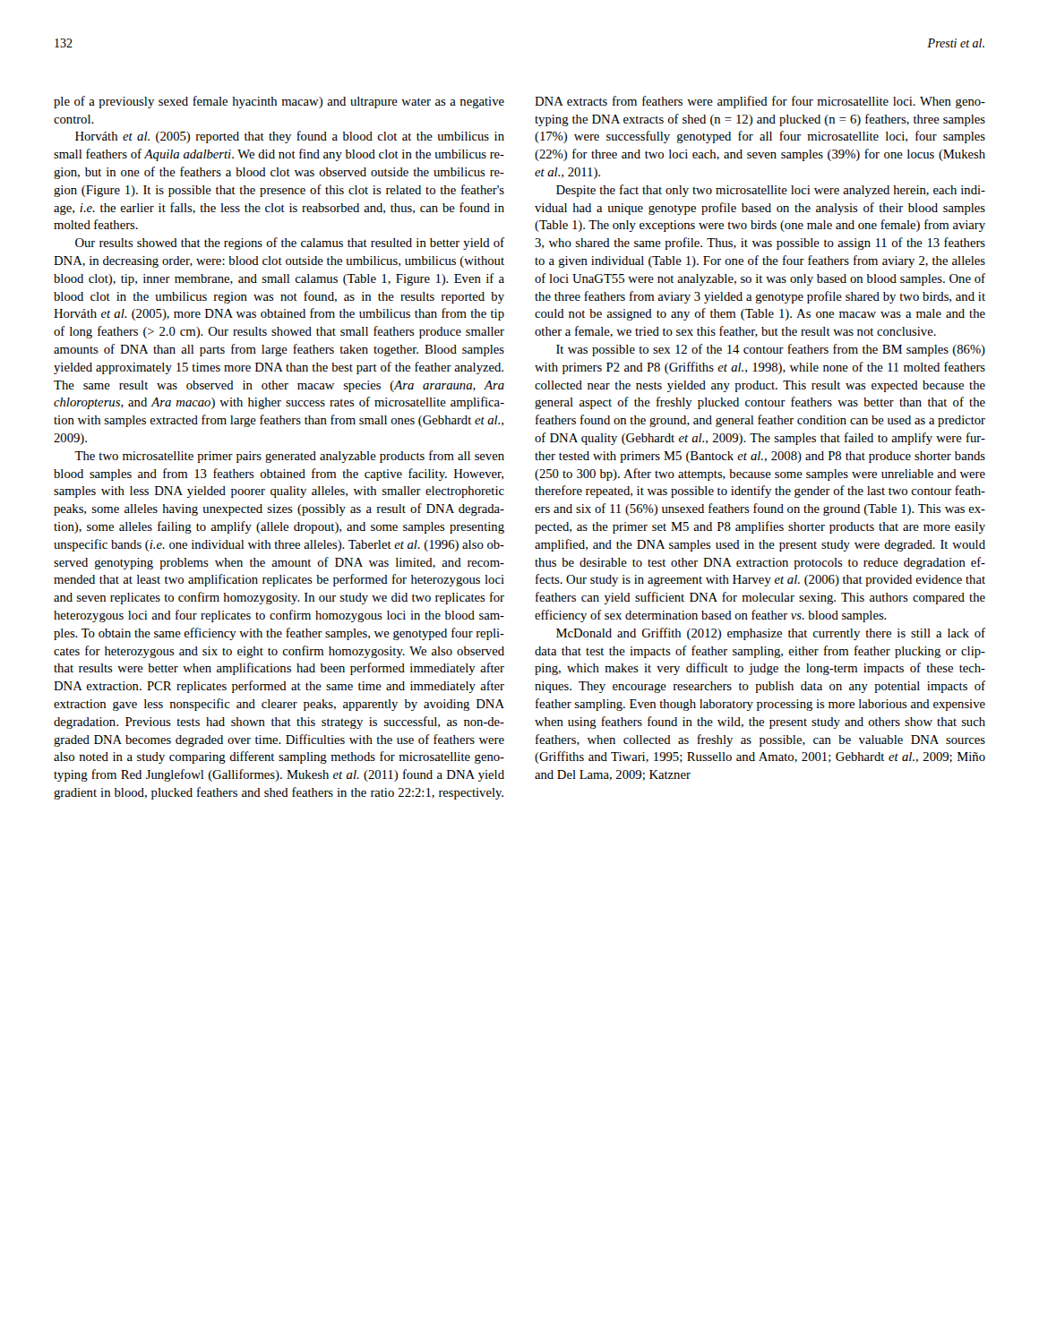132 Presti et al.
ple of a previously sexed female hyacinth macaw) and ultrapure water as a negative control.
Horváth et al. (2005) reported that they found a blood clot at the umbilicus in small feathers of Aquila adalberti. We did not find any blood clot in the umbilicus region, but in one of the feathers a blood clot was observed outside the umbilicus region (Figure 1). It is possible that the presence of this clot is related to the feather's age, i.e. the earlier it falls, the less the clot is reabsorbed and, thus, can be found in molted feathers.
Our results showed that the regions of the calamus that resulted in better yield of DNA, in decreasing order, were: blood clot outside the umbilicus, umbilicus (without blood clot), tip, inner membrane, and small calamus (Table 1, Figure 1). Even if a blood clot in the umbilicus region was not found, as in the results reported by Horváth et al. (2005), more DNA was obtained from the umbilicus than from the tip of long feathers (> 2.0 cm). Our results showed that small feathers produce smaller amounts of DNA than all parts from large feathers taken together. Blood samples yielded approximately 15 times more DNA than the best part of the feather analyzed. The same result was observed in other macaw species (Ara ararauna, Ara chloropterus, and Ara macao) with higher success rates of microsatellite amplification with samples extracted from large feathers than from small ones (Gebhardt et al., 2009).
The two microsatellite primer pairs generated analyzable products from all seven blood samples and from 13 feathers obtained from the captive facility. However, samples with less DNA yielded poorer quality alleles, with smaller electrophoretic peaks, some alleles having unexpected sizes (possibly as a result of DNA degradation), some alleles failing to amplify (allele dropout), and some samples presenting unspecific bands (i.e. one individual with three alleles). Taberlet et al. (1996) also observed genotyping problems when the amount of DNA was limited, and recommended that at least two amplification replicates be performed for heterozygous loci and seven replicates to confirm homozygosity. In our study we did two replicates for heterozygous loci and four replicates to confirm homozygous loci in the blood samples. To obtain the same efficiency with the feather samples, we genotyped four replicates for heterozygous and six to eight to confirm homozygosity. We also observed that results were better when amplifications had been performed immediately after DNA extraction. PCR replicates performed at the same time and immediately after extraction gave less nonspecific and clearer peaks, apparently by avoiding DNA degradation. Previous tests had shown that this strategy is successful, as non-degraded DNA becomes degraded over time. Difficulties with the use of feathers were also noted in a study comparing different sampling methods for microsatellite genotyping from Red Junglefowl (Galliformes). Mukesh et al. (2011) found a DNA yield gradient in blood, plucked feathers and shed feathers in the ratio 22:2:1, respectively. DNA extracts from feathers were amplified for four microsatellite loci. When genotyping the DNA extracts of shed (n = 12) and plucked (n = 6) feathers, three samples (17%) were successfully genotyped for all four microsatellite loci, four samples (22%) for three and two loci each, and seven samples (39%) for one locus (Mukesh et al., 2011).
Despite the fact that only two microsatellite loci were analyzed herein, each individual had a unique genotype profile based on the analysis of their blood samples (Table 1). The only exceptions were two birds (one male and one female) from aviary 3, who shared the same profile. Thus, it was possible to assign 11 of the 13 feathers to a given individual (Table 1). For one of the four feathers from aviary 2, the alleles of loci UnaGT55 were not analyzable, so it was only based on blood samples. One of the three feathers from aviary 3 yielded a genotype profile shared by two birds, and it could not be assigned to any of them (Table 1). As one macaw was a male and the other a female, we tried to sex this feather, but the result was not conclusive.
It was possible to sex 12 of the 14 contour feathers from the BM samples (86%) with primers P2 and P8 (Griffiths et al., 1998), while none of the 11 molted feathers collected near the nests yielded any product. This result was expected because the general aspect of the freshly plucked contour feathers was better than that of the feathers found on the ground, and general feather condition can be used as a predictor of DNA quality (Gebhardt et al., 2009). The samples that failed to amplify were further tested with primers M5 (Bantock et al., 2008) and P8 that produce shorter bands (250 to 300 bp). After two attempts, because some samples were unreliable and were therefore repeated, it was possible to identify the gender of the last two contour feathers and six of 11 (56%) unsexed feathers found on the ground (Table 1). This was expected, as the primer set M5 and P8 amplifies shorter products that are more easily amplified, and the DNA samples used in the present study were degraded. It would thus be desirable to test other DNA extraction protocols to reduce degradation effects. Our study is in agreement with Harvey et al. (2006) that provided evidence that feathers can yield sufficient DNA for molecular sexing. This authors compared the efficiency of sex determination based on feather vs. blood samples.
McDonald and Griffith (2012) emphasize that currently there is still a lack of data that test the impacts of feather sampling, either from feather plucking or clipping, which makes it very difficult to judge the long-term impacts of these techniques. They encourage researchers to publish data on any potential impacts of feather sampling. Even though laboratory processing is more laborious and expensive when using feathers found in the wild, the present study and others show that such feathers, when collected as freshly as possible, can be valuable DNA sources (Griffiths and Tiwari, 1995; Russello and Amato, 2001; Gebhardt et al., 2009; Miño and Del Lama, 2009; Katzner